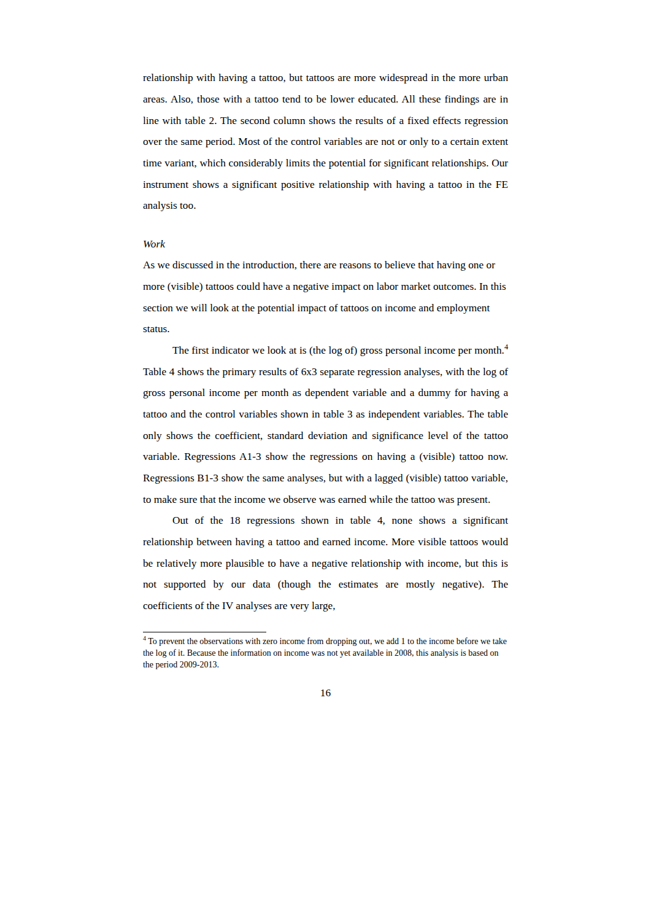relationship with having a tattoo, but tattoos are more widespread in the more urban areas. Also, those with a tattoo tend to be lower educated. All these findings are in line with table 2. The second column shows the results of a fixed effects regression over the same period. Most of the control variables are not or only to a certain extent time variant, which considerably limits the potential for significant relationships. Our instrument shows a significant positive relationship with having a tattoo in the FE analysis too.
Work
As we discussed in the introduction, there are reasons to believe that having one or more (visible) tattoos could have a negative impact on labor market outcomes. In this section we will look at the potential impact of tattoos on income and employment status.
The first indicator we look at is (the log of) gross personal income per month.4 Table 4 shows the primary results of 6x3 separate regression analyses, with the log of gross personal income per month as dependent variable and a dummy for having a tattoo and the control variables shown in table 3 as independent variables. The table only shows the coefficient, standard deviation and significance level of the tattoo variable. Regressions A1-3 show the regressions on having a (visible) tattoo now. Regressions B1-3 show the same analyses, but with a lagged (visible) tattoo variable, to make sure that the income we observe was earned while the tattoo was present.
Out of the 18 regressions shown in table 4, none shows a significant relationship between having a tattoo and earned income. More visible tattoos would be relatively more plausible to have a negative relationship with income, but this is not supported by our data (though the estimates are mostly negative). The coefficients of the IV analyses are very large,
4 To prevent the observations with zero income from dropping out, we add 1 to the income before we take the log of it. Because the information on income was not yet available in 2008, this analysis is based on the period 2009-2013.
16